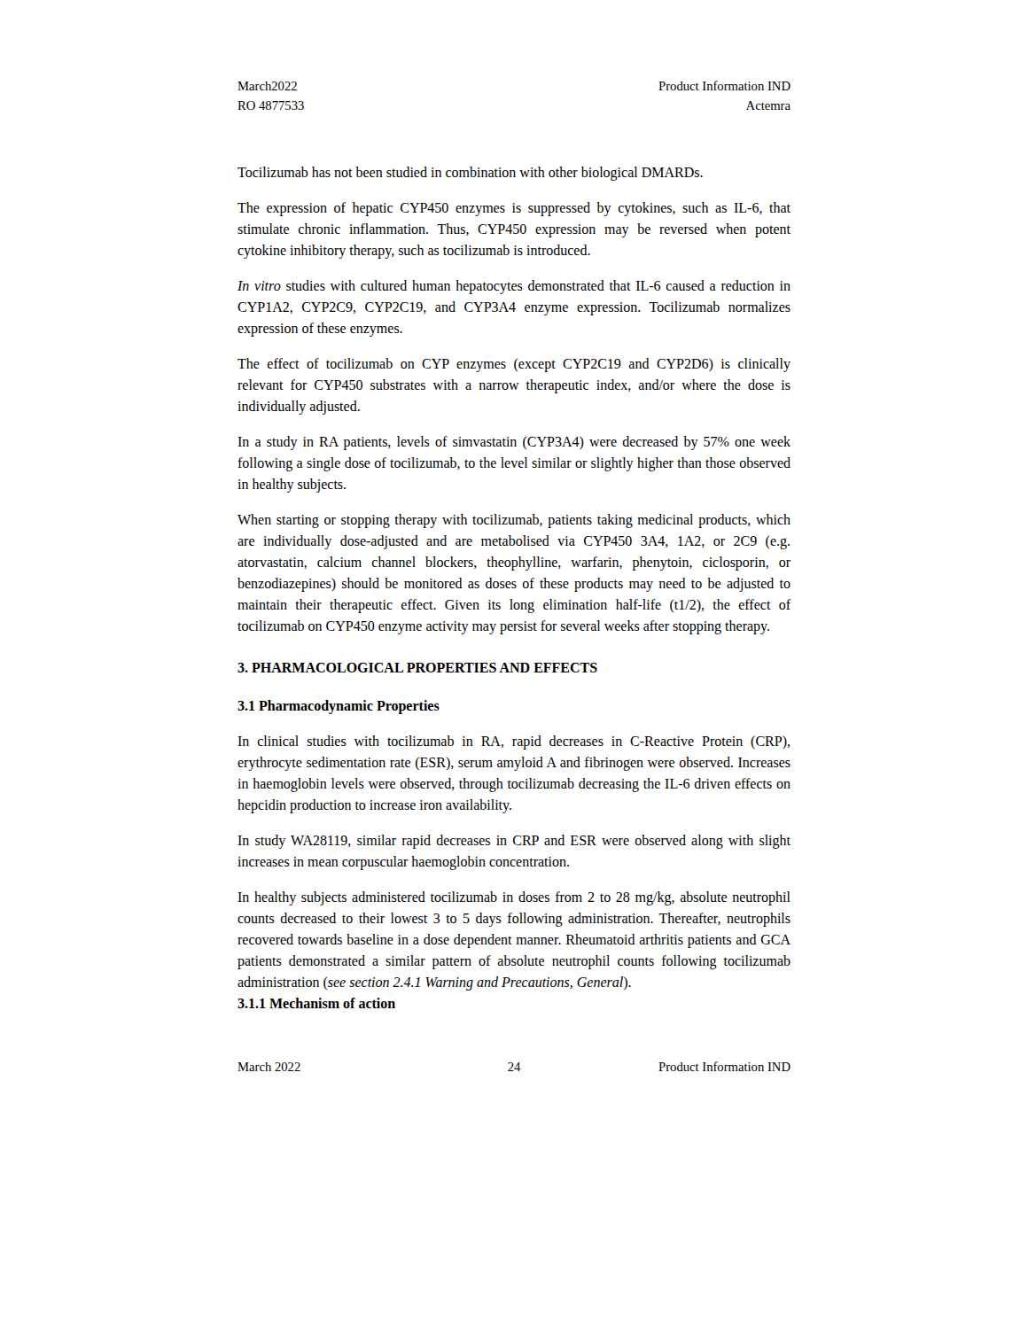March2022
RO 4877533
Product Information IND
Actemra
Tocilizumab has not been studied in combination with other biological DMARDs.
The expression of hepatic CYP450 enzymes is suppressed by cytokines, such as IL-6, that stimulate chronic inflammation. Thus, CYP450 expression may be reversed when potent cytokine inhibitory therapy, such as tocilizumab is introduced.
In vitro studies with cultured human hepatocytes demonstrated that IL-6 caused a reduction in CYP1A2, CYP2C9, CYP2C19, and CYP3A4 enzyme expression. Tocilizumab normalizes expression of these enzymes.
The effect of tocilizumab on CYP enzymes (except CYP2C19 and CYP2D6) is clinically relevant for CYP450 substrates with a narrow therapeutic index, and/or where the dose is individually adjusted.
In a study in RA patients, levels of simvastatin (CYP3A4) were decreased by 57% one week following a single dose of tocilizumab, to the level similar or slightly higher than those observed in healthy subjects.
When starting or stopping therapy with tocilizumab, patients taking medicinal products, which are individually dose-adjusted and are metabolised via CYP450 3A4, 1A2, or 2C9 (e.g. atorvastatin, calcium channel blockers, theophylline, warfarin, phenytoin, ciclosporin, or benzodiazepines) should be monitored as doses of these products may need to be adjusted to maintain their therapeutic effect. Given its long elimination half-life (t1/2), the effect of tocilizumab on CYP450 enzyme activity may persist for several weeks after stopping therapy.
3. PHARMACOLOGICAL PROPERTIES AND EFFECTS
3.1 Pharmacodynamic Properties
In clinical studies with tocilizumab in RA, rapid decreases in C-Reactive Protein (CRP), erythrocyte sedimentation rate (ESR), serum amyloid A and fibrinogen were observed. Increases in haemoglobin levels were observed, through tocilizumab decreasing the IL-6 driven effects on hepcidin production to increase iron availability.
In study WA28119, similar rapid decreases in CRP and ESR were observed along with slight increases in mean corpuscular haemoglobin concentration.
In healthy subjects administered tocilizumab in doses from 2 to 28 mg/kg, absolute neutrophil counts decreased to their lowest 3 to 5 days following administration. Thereafter, neutrophils recovered towards baseline in a dose dependent manner. Rheumatoid arthritis patients and GCA patients demonstrated a similar pattern of absolute neutrophil counts following tocilizumab administration (see section 2.4.1 Warning and Precautions, General).
3.1.1 Mechanism of action
March 2022
24
Product Information IND